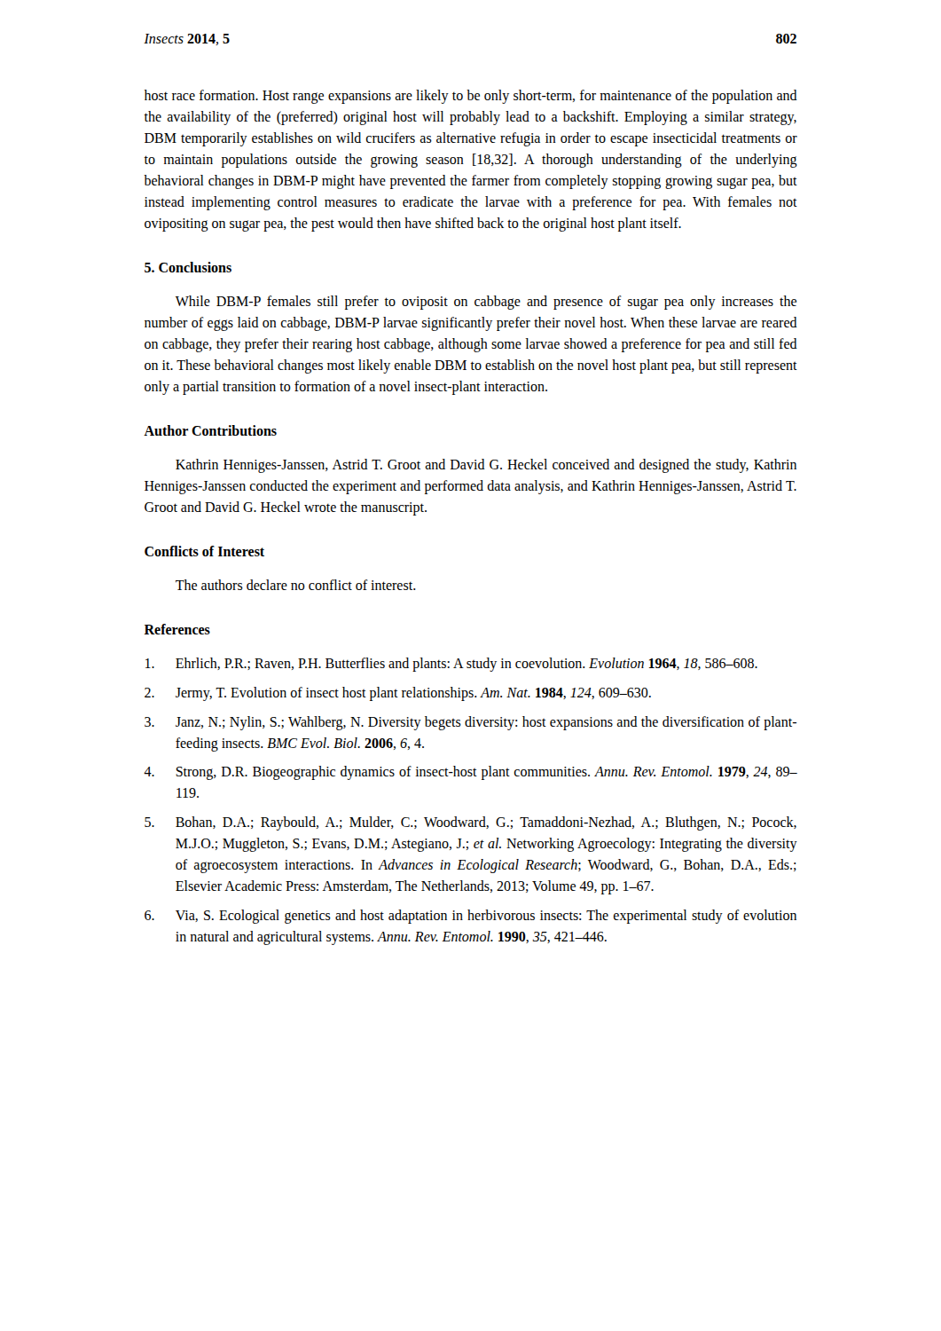Insects 2014, 5 802
host race formation. Host range expansions are likely to be only short-term, for maintenance of the population and the availability of the (preferred) original host will probably lead to a backshift. Employing a similar strategy, DBM temporarily establishes on wild crucifers as alternative refugia in order to escape insecticidal treatments or to maintain populations outside the growing season [18,32]. A thorough understanding of the underlying behavioral changes in DBM-P might have prevented the farmer from completely stopping growing sugar pea, but instead implementing control measures to eradicate the larvae with a preference for pea. With females not ovipositing on sugar pea, the pest would then have shifted back to the original host plant itself.
5. Conclusions
While DBM-P females still prefer to oviposit on cabbage and presence of sugar pea only increases the number of eggs laid on cabbage, DBM-P larvae significantly prefer their novel host. When these larvae are reared on cabbage, they prefer their rearing host cabbage, although some larvae showed a preference for pea and still fed on it. These behavioral changes most likely enable DBM to establish on the novel host plant pea, but still represent only a partial transition to formation of a novel insect-plant interaction.
Author Contributions
Kathrin Henniges-Janssen, Astrid T. Groot and David G. Heckel conceived and designed the study, Kathrin Henniges-Janssen conducted the experiment and performed data analysis, and Kathrin Henniges-Janssen, Astrid T. Groot and David G. Heckel wrote the manuscript.
Conflicts of Interest
The authors declare no conflict of interest.
References
Ehrlich, P.R.; Raven, P.H. Butterflies and plants: A study in coevolution. Evolution 1964, 18, 586–608.
Jermy, T. Evolution of insect host plant relationships. Am. Nat. 1984, 124, 609–630.
Janz, N.; Nylin, S.; Wahlberg, N. Diversity begets diversity: host expansions and the diversification of plant-feeding insects. BMC Evol. Biol. 2006, 6, 4.
Strong, D.R. Biogeographic dynamics of insect-host plant communities. Annu. Rev. Entomol. 1979, 24, 89–119.
Bohan, D.A.; Raybould, A.; Mulder, C.; Woodward, G.; Tamaddoni-Nezhad, A.; Bluthgen, N.; Pocock, M.J.O.; Muggleton, S.; Evans, D.M.; Astegiano, J.; et al. Networking Agroecology: Integrating the diversity of agroecosystem interactions. In Advances in Ecological Research; Woodward, G., Bohan, D.A., Eds.; Elsevier Academic Press: Amsterdam, The Netherlands, 2013; Volume 49, pp. 1–67.
Via, S. Ecological genetics and host adaptation in herbivorous insects: The experimental study of evolution in natural and agricultural systems. Annu. Rev. Entomol. 1990, 35, 421–446.